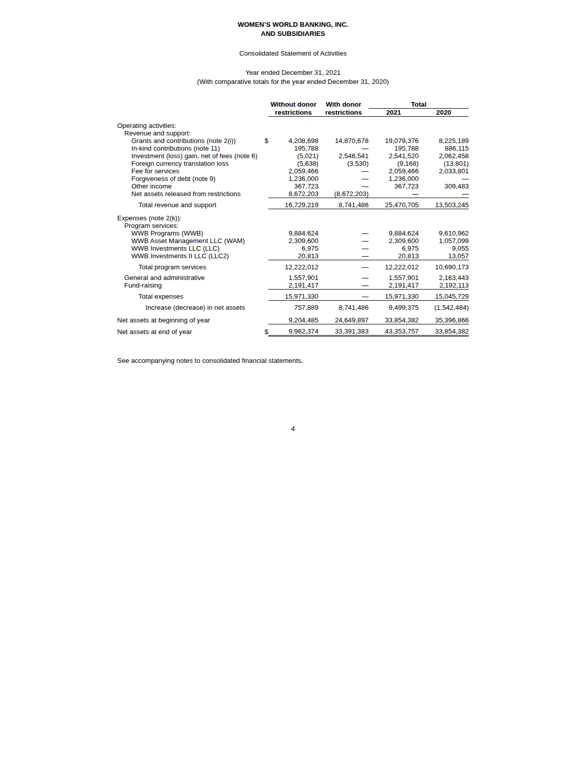WOMEN’S WORLD BANKING, INC.
AND SUBSIDIARIES
Consolidated Statement of Activities
Year ended December 31, 2021
(With comparative totals for the year ended December 31, 2020)
| | | Without donor | With donor | Total |
| --- | --- | --- | --- | --- |
| | | restrictions | restrictions | 2021 | 2020 |
| Operating activities: | | | | | |
| Revenue and support: | | | | | |
| Grants and contributions (note 2(i)) | $ | 4,208,698 | 14,870,678 | 19,079,376 | 8,225,189 |
| In-kind contributions (note 11) | | 195,788 | — | 195,788 | 886,115 |
| Investment (loss) gain, net of fees (note 6) | | (5,021) | 2,546,541 | 2,541,520 | 2,062,458 |
| Foreign currency translation loss | | (5,638) | (3,530) | (9,168) | (13,801) |
| Fee for services | | 2,059,466 | — | 2,059,466 | 2,033,801 |
| Forgiveness of debt (note 9) | | 1,236,000 | — | 1,236,000 | — |
| Other income | | 367,723 | — | 367,723 | 309,483 |
| Net assets released from restrictions | | 8,672,203 | (8,672,203) | — | — |
| Total revenue and support | | 16,729,219 | 8,741,486 | 25,470,705 | 13,503,245 |
| Expenses (note 2(k)): | | | | | |
| Program services: | | | | | |
| WWB Programs (WWB) | | 9,884,624 | — | 9,884,624 | 9,610,962 |
| WWB Asset Management LLC (WAM) | | 2,309,600 | — | 2,309,600 | 1,057,099 |
| WWB Investments LLC (LLC) | | 6,975 | — | 6,975 | 9,055 |
| WWB Investments II LLC (LLC2) | | 20,813 | — | 20,813 | 13,057 |
| Total program services | | 12,222,012 | — | 12,222,012 | 10,690,173 |
| General and administrative | | 1,557,901 | — | 1,557,901 | 2,163,443 |
| Fund-raising | | 2,191,417 | — | 2,191,417 | 2,192,113 |
| Total expenses | | 15,971,330 | — | 15,971,330 | 15,045,729 |
| Increase (decrease) in net assets | | 757,889 | 8,741,486 | 9,499,375 | (1,542,484) |
| Net assets at beginning of year | | 9,204,485 | 24,649,897 | 33,854,382 | 35,396,866 |
| Net assets at end of year | $ | 9,962,374 | 33,391,383 | 43,353,757 | 33,854,382 |
See accompanying notes to consolidated financial statements.
4